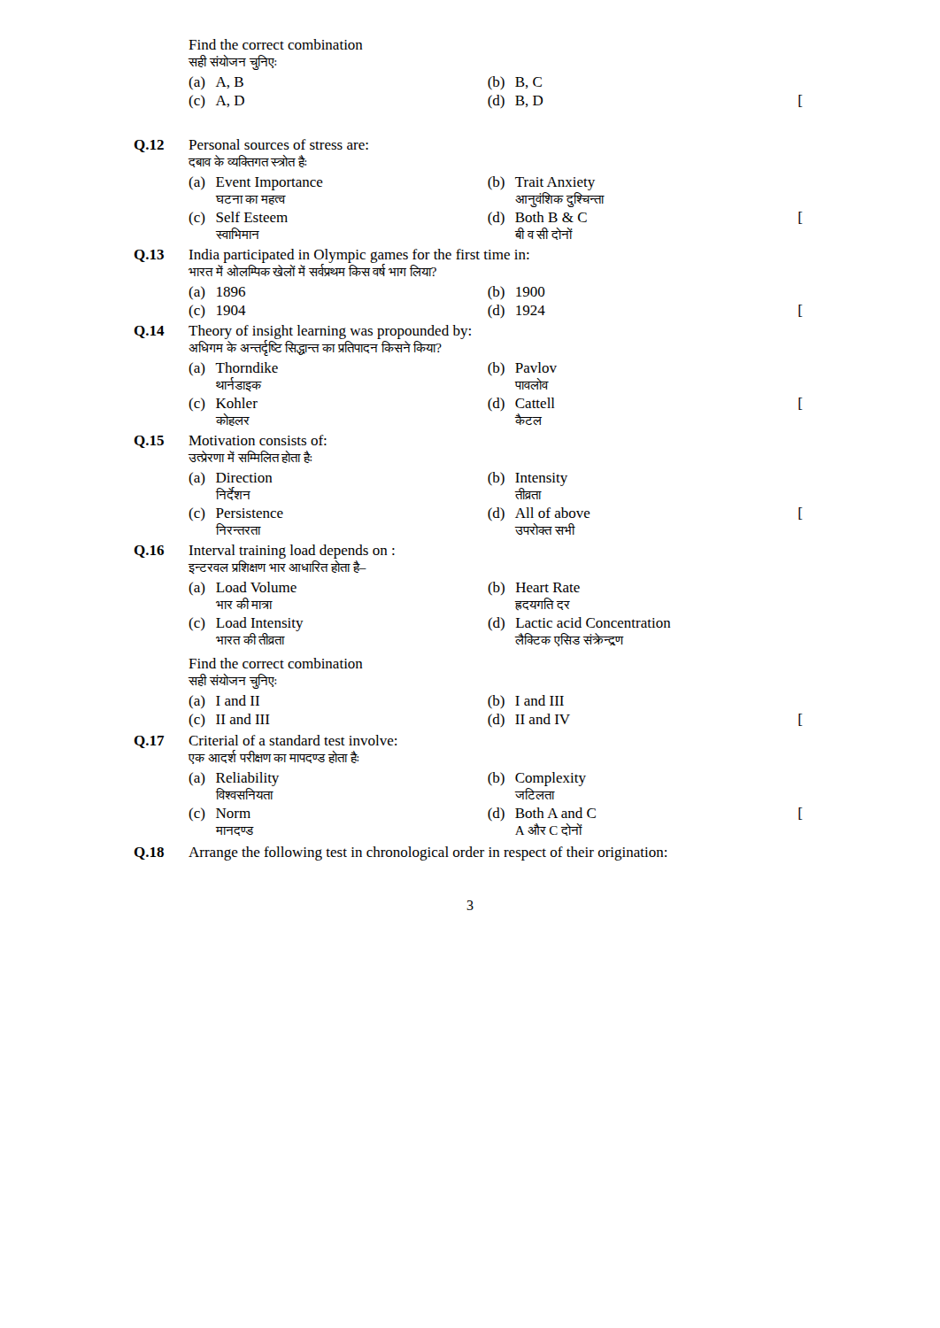Find the correct combination
सही संयोजन चुनिएः
| (a) | A, B | (b) | B, C | |
| (c) | A, D | (d) | B, D | [ |
Q.12
Personal sources of stress are:
दबाव के व्यक्तिगत स्त्रोत हैः
| (a) | Event Importance घटना का महत्व | (b) | Trait Anxiety आनुवंशिक दुश्चिन्ता | |
| (c) | Self Esteem स्वाभिमान | (d) | Both B & C बी व सी दोनों | [ |
Q.13
India participated in Olympic games for the first time in:
भारत में ओलम्पिक खेलों में सर्वप्रथम किस वर्ष भाग लिया?
| (a) | 1896 | (b) | 1900 | |
| (c) | 1904 | (d) | 1924 | [ |
Q.14
Theory of insight learning was propounded by:
अधिगम के अन्तर्दृष्टि सिद्धान्त का प्रतिपादन किसने किया?
| (a) | Thorndike थार्नडाइक | (b) | Pavlov पावलोव | |
| (c) | Kohler कोहलर | (d) | Cattell कैटल | [ |
Q.15
Motivation consists of:
उत्प्रेरणा में सम्मिलित होता हैः
| (a) | Direction निर्देशन | (b) | Intensity तीव्रता | |
| (c) | Persistence निरन्तरता | (d) | All of above उपरोक्त सभी | [ |
Q.16
Interval training load depends on :
इन्टरवल प्रशिक्षण भार आधारित होता है–
| (a) | Load Volume भार की मात्रा | (b) | Heart Rate ह्रदयगति दर | |
| (c) | Load Intensity भारत की तीव्रता | (d) | Lactic acid Concentration लैक्टिक एसिड संक्रेन्द्रण | |
Find the correct combination
सही संयोजन चुनिएः
| (a) | I and II | (b) | I and III | |
| (c) | II and III | (d) | II and IV | [ |
Q.17
Criterial of a standard test involve:
एक आदर्श परीक्षण का मापदण्ड होता हैः
| (a) | Reliability विश्वसनियता | (b) | Complexity जटिलता | |
| (c) | Norm मानदण्ड | (d) | Both A and C A और C दोनों | [ |
Q.18
Arrange the following test in chronological order in respect of their origination:
3